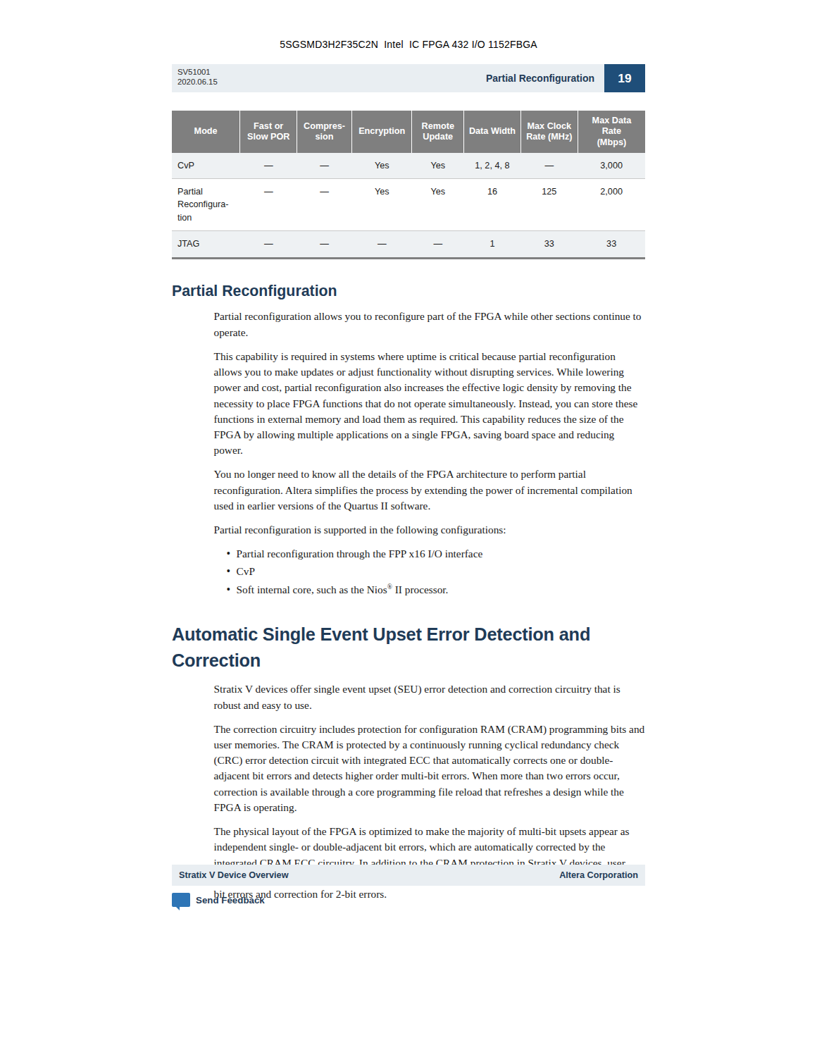5SGSMD3H2F35C2N Intel IC FPGA 432 I/O 1152FBGA
SV51001
2020.06.15
Partial Reconfiguration
19
| Mode | Fast or Slow POR | Compres- sion | Encryption | Remote Update | Data Width | Max Clock Rate (MHz) | Max Data Rate (Mbps) |
| --- | --- | --- | --- | --- | --- | --- | --- |
| CvP | — | — | Yes | Yes | 1, 2, 4, 8 | — | 3,000 |
| Partial Reconfigura- tion | — | — | Yes | Yes | 16 | 125 | 2,000 |
| JTAG | — | — | — | — | 1 | 33 | 33 |
Partial Reconfiguration
Partial reconfiguration allows you to reconfigure part of the FPGA while other sections continue to operate.
This capability is required in systems where uptime is critical because partial reconfiguration allows you to make updates or adjust functionality without disrupting services. While lowering power and cost, partial reconfiguration also increases the effective logic density by removing the necessity to place FPGA functions that do not operate simultaneously. Instead, you can store these functions in external memory and load them as required. This capability reduces the size of the FPGA by allowing multiple applications on a single FPGA, saving board space and reducing power.
You no longer need to know all the details of the FPGA architecture to perform partial reconfiguration. Altera simplifies the process by extending the power of incremental compilation used in earlier versions of the Quartus II software.
Partial reconfiguration is supported in the following configurations:
Partial reconfiguration through the FPP x16 I/O interface
CvP
Soft internal core, such as the Nios® II processor.
Automatic Single Event Upset Error Detection and Correction
Stratix V devices offer single event upset (SEU) error detection and correction circuitry that is robust and easy to use.
The correction circuitry includes protection for configuration RAM (CRAM) programming bits and user memories. The CRAM is protected by a continuously running cyclical redundancy check (CRC) error detection circuit with integrated ECC that automatically corrects one or double-adjacent bit errors and detects higher order multi-bit errors. When more than two errors occur, correction is available through a core programming file reload that refreshes a design while the FPGA is operating.
The physical layout of the FPGA is optimized to make the majority of multi-bit upsets appear as independent single- or double-adjacent bit errors, which are automatically corrected by the integrated CRAM ECC circuitry. In addition to the CRAM protection in Stratix V devices, user memories include integrated ECC circuitry and are layout-optimized to enable error detection of 3-bit errors and correction for 2-bit errors.
Stratix V Device Overview
Altera Corporation
Send Feedback